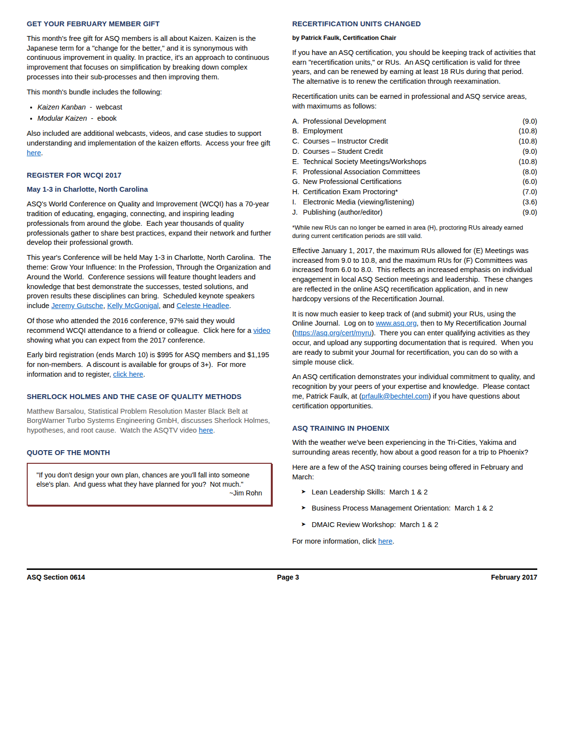Get Your February Member Gift
This month's free gift for ASQ members is all about Kaizen. Kaizen is the Japanese term for a "change for the better," and it is synonymous with continuous improvement in quality. In practice, it's an approach to continuous improvement that focuses on simplification by breaking down complex processes into their sub-processes and then improving them.
This month's bundle includes the following:
Kaizen Kanban - webcast
Modular Kaizen - ebook
Also included are additional webcasts, videos, and case studies to support understanding and implementation of the kaizen efforts. Access your free gift here.
Register for WCQI 2017
May 1-3 in Charlotte, North Carolina
ASQ's World Conference on Quality and Improvement (WCQI) has a 70-year tradition of educating, engaging, connecting, and inspiring leading professionals from around the globe. Each year thousands of quality professionals gather to share best practices, expand their network and further develop their professional growth.
This year's Conference will be held May 1-3 in Charlotte, North Carolina. The theme: Grow Your Influence: In the Profession, Through the Organization and Around the World. Conference sessions will feature thought leaders and knowledge that best demonstrate the successes, tested solutions, and proven results these disciplines can bring. Scheduled keynote speakers include Jeremy Gutsche, Kelly McGonigal, and Celeste Headlee.
Of those who attended the 2016 conference, 97% said they would recommend WCQI attendance to a friend or colleague. Click here for a video showing what you can expect from the 2017 conference.
Early bird registration (ends March 10) is $995 for ASQ members and $1,195 for non-members. A discount is available for groups of 3+). For more information and to register, click here.
Sherlock Holmes and the Case of Quality Methods
Matthew Barsalou, Statistical Problem Resolution Master Black Belt at BorgWarner Turbo Systems Engineering GmbH, discusses Sherlock Holmes, hypotheses, and root cause. Watch the ASQTV video here.
Quote of the Month
"If you don't design your own plan, chances are you'll fall into someone else's plan. And guess what they have planned for you? Not much."
~Jim Rohn
Recertification Units Changed
by Patrick Faulk, Certification Chair
If you have an ASQ certification, you should be keeping track of activities that earn "recertification units," or RUs. An ASQ certification is valid for three years, and can be renewed by earning at least 18 RUs during that period. The alternative is to renew the certification through reexamination.
Recertification units can be earned in professional and ASQ service areas, with maximums as follows:
| A. | Professional Development | (9.0) |
| B. | Employment | (10.8) |
| C. | Courses – Instructor Credit | (10.8) |
| D. | Courses – Student Credit | (9.0) |
| E. | Technical Society Meetings/Workshops | (10.8) |
| F. | Professional Association Committees | (8.0) |
| G. | New Professional Certifications | (6.0) |
| H. | Certification Exam Proctoring* | (7.0) |
| I. | Electronic Media (viewing/listening) | (3.6) |
| J. | Publishing (author/editor) | (9.0) |
*While new RUs can no longer be earned in area (H), proctoring RUs already earned during current certification periods are still valid.
Effective January 1, 2017, the maximum RUs allowed for (E) Meetings was increased from 9.0 to 10.8, and the maximum RUs for (F) Committees was increased from 6.0 to 8.0. This reflects an increased emphasis on individual engagement in local ASQ Section meetings and leadership. These changes are reflected in the online ASQ recertification application, and in new hardcopy versions of the Recertification Journal.
It is now much easier to keep track of (and submit) your RUs, using the Online Journal. Log on to www.asq.org, then to My Recertification Journal (https://asq.org/cert/myru). There you can enter qualifying activities as they occur, and upload any supporting documentation that is required. When you are ready to submit your Journal for recertification, you can do so with a simple mouse click.
An ASQ certification demonstrates your individual commitment to quality, and recognition by your peers of your expertise and knowledge. Please contact me, Patrick Faulk, at (prfaulk@bechtel.com) if you have questions about certification opportunities.
ASQ Training in Phoenix
With the weather we've been experiencing in the Tri-Cities, Yakima and surrounding areas recently, how about a good reason for a trip to Phoenix?
Here are a few of the ASQ training courses being offered in February and March:
Lean Leadership Skills: March 1 & 2
Business Process Management Orientation: March 1 & 2
DMAIC Review Workshop: March 1 & 2
For more information, click here.
ASQ Section 0614
Page 3
February 2017